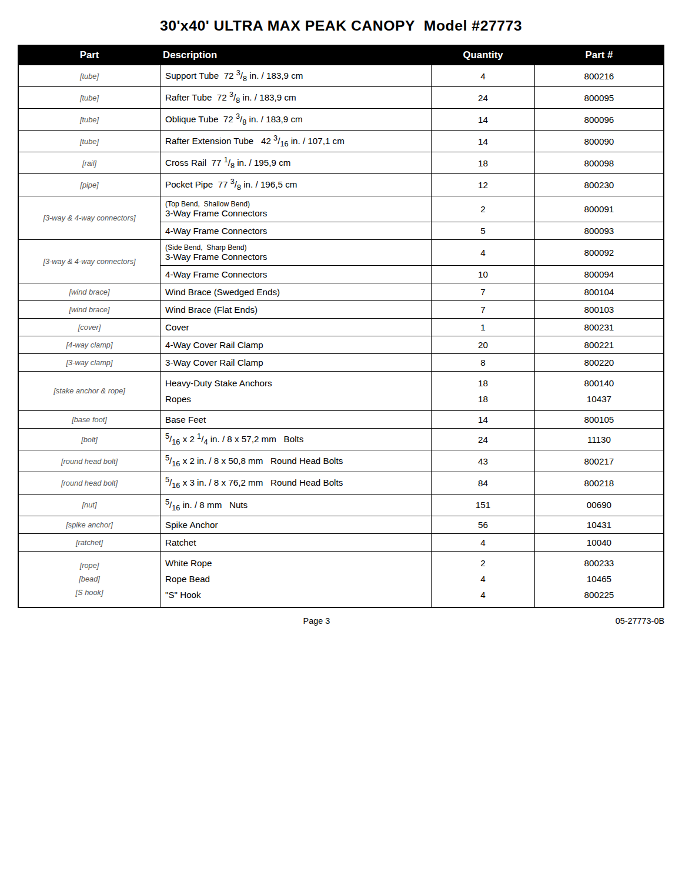30'x40' ULTRA MAX PEAK CANOPY Model #27773
| Part | Description | Quantity | Part # |
| --- | --- | --- | --- |
| [tube] | Support Tube 72 3 / 8 in. / 183,9 cm | 4 | 800216 |
| [tube] | Rafter Tube 72 3 / 8 in. / 183,9 cm | 24 | 800095 |
| [tube] | Oblique Tube 72 3 / 8 in. / 183,9 cm | 14 | 800096 |
| [tube] | Rafter Extension Tube 42 3 / 16 in. / 107,1 cm | 14 | 800090 |
| [rail] | Cross Rail 77 1 / 8 in. / 195,9 cm | 18 | 800098 |
| [pipe] | Pocket Pipe 77 3 / 8 in. / 196,5 cm | 12 | 800230 |
| [3-way & 4-way connectors] | (Top Bend, Shallow Bend) 3-Way Frame Connectors | 2 | 800091 |
| 4-Way Frame Connectors | 5 | 800093 |
| [3-way & 4-way connectors] | (Side Bend, Sharp Bend) 3-Way Frame Connectors | 4 | 800092 |
| 4-Way Frame Connectors | 10 | 800094 |
| [wind brace] | Wind Brace (Swedged Ends) | 7 | 800104 |
| [wind brace] | Wind Brace (Flat Ends) | 7 | 800103 |
| [cover] | Cover | 1 | 800231 |
| [4-way clamp] | 4-Way Cover Rail Clamp | 20 | 800221 |
| [3-way clamp] | 3-Way Cover Rail Clamp | 8 | 800220 |
| [stake anchor & rope] | Heavy-Duty Stake Anchors Ropes | 18 18 | 800140 10437 |
| [base foot] | Base Feet | 14 | 800105 |
| [bolt] | 5 / 16 x 2 1 / 4 in. / 8 x 57,2 mm Bolts | 24 | 11130 |
| [round head bolt] | 5 / 16 x 2 in. / 8 x 50,8 mm Round Head Bolts | 43 | 800217 |
| [round head bolt] | 5 / 16 x 3 in. / 8 x 76,2 mm Round Head Bolts | 84 | 800218 |
| [nut] | 5 / 16 in. / 8 mm Nuts | 151 | 00690 |
| [spike anchor] | Spike Anchor | 56 | 10431 |
| [ratchet] | Ratchet | 4 | 10040 |
| [rope] [bead] [S hook] | White Rope Rope Bead "S" Hook | 2 4 4 | 800233 10465 800225 |
Page 3
05-27773-0B